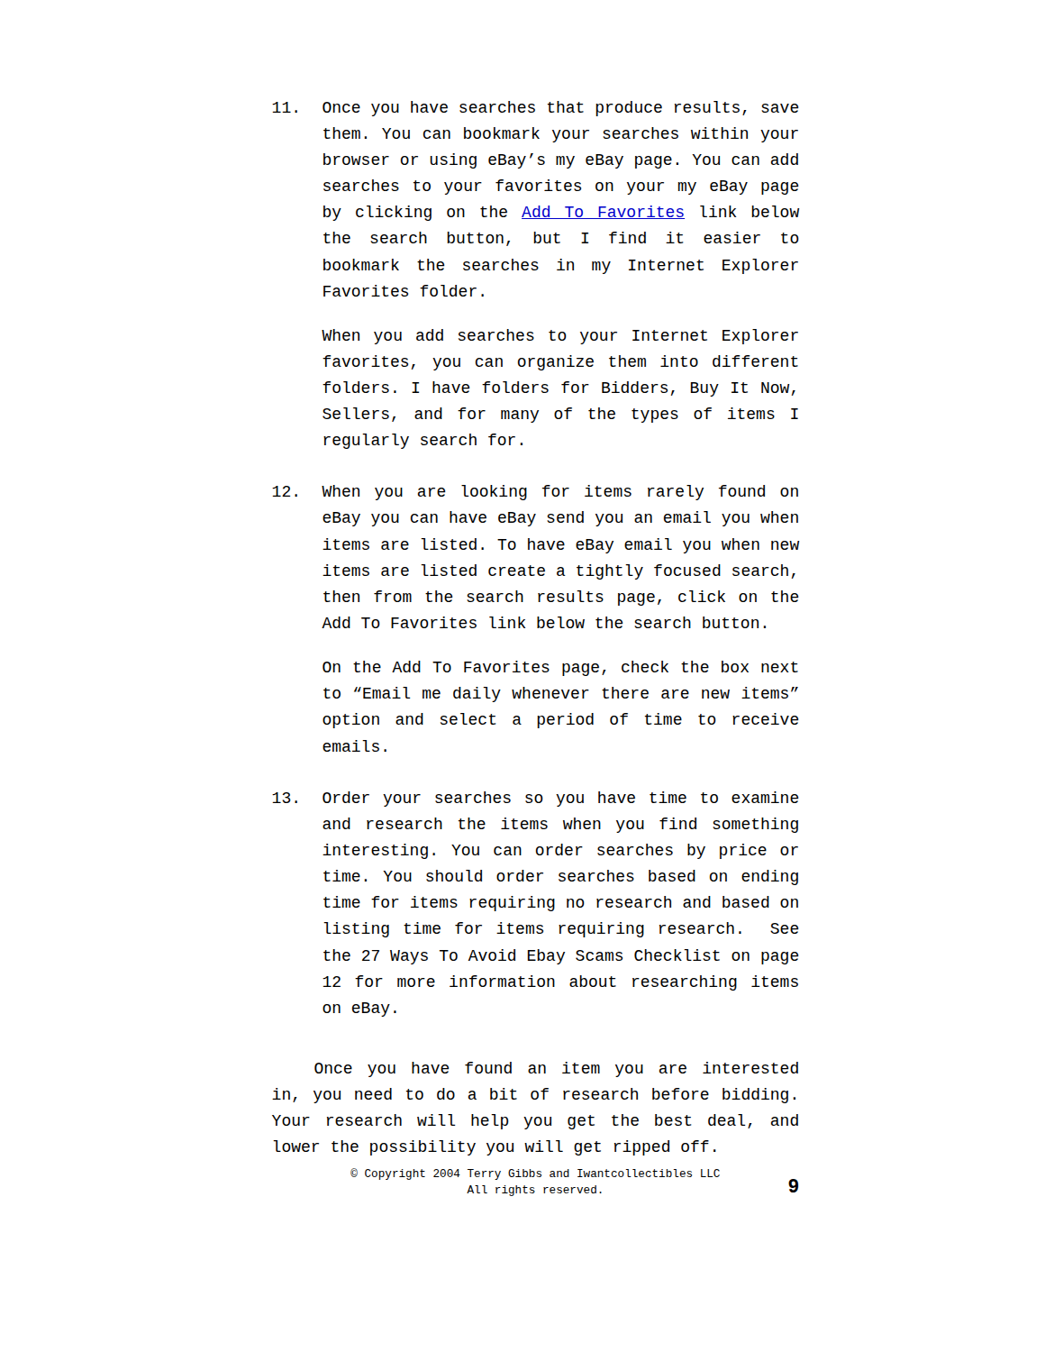11.
Once you have searches that produce results, save them. You can bookmark your searches within your browser or using eBay’s my eBay page. You can add searches to your favorites on your my eBay page by clicking on the Add To Favorites link below the search button, but I find it easier to bookmark the searches in my Internet Explorer Favorites folder.
When you add searches to your Internet Explorer favorites, you can organize them into different folders. I have folders for Bidders, Buy It Now, Sellers, and for many of the types of items I regularly search for.
12.
When you are looking for items rarely found on eBay you can have eBay send you an email you when items are listed. To have eBay email you when new items are listed create a tightly focused search, then from the search results page, click on the Add To Favorites link below the search button.
On the Add To Favorites page, check the box next to “Email me daily whenever there are new items” option and select a period of time to receive emails.
13.
Order your searches so you have time to examine and research the items when you find something interesting. You can order searches by price or time. You should order searches based on ending time for items requiring no research and based on listing time for items requiring research. See the 27 Ways To Avoid Ebay Scams Checklist on page 12 for more information about researching items on eBay.
Once you have found an item you are interested in, you need to do a bit of research before bidding. Your research will help you get the best deal, and lower the possibility you will get ripped off.
© Copyright 2004 Terry Gibbs and Iwantcollectibles LLC
All rights reserved.
9